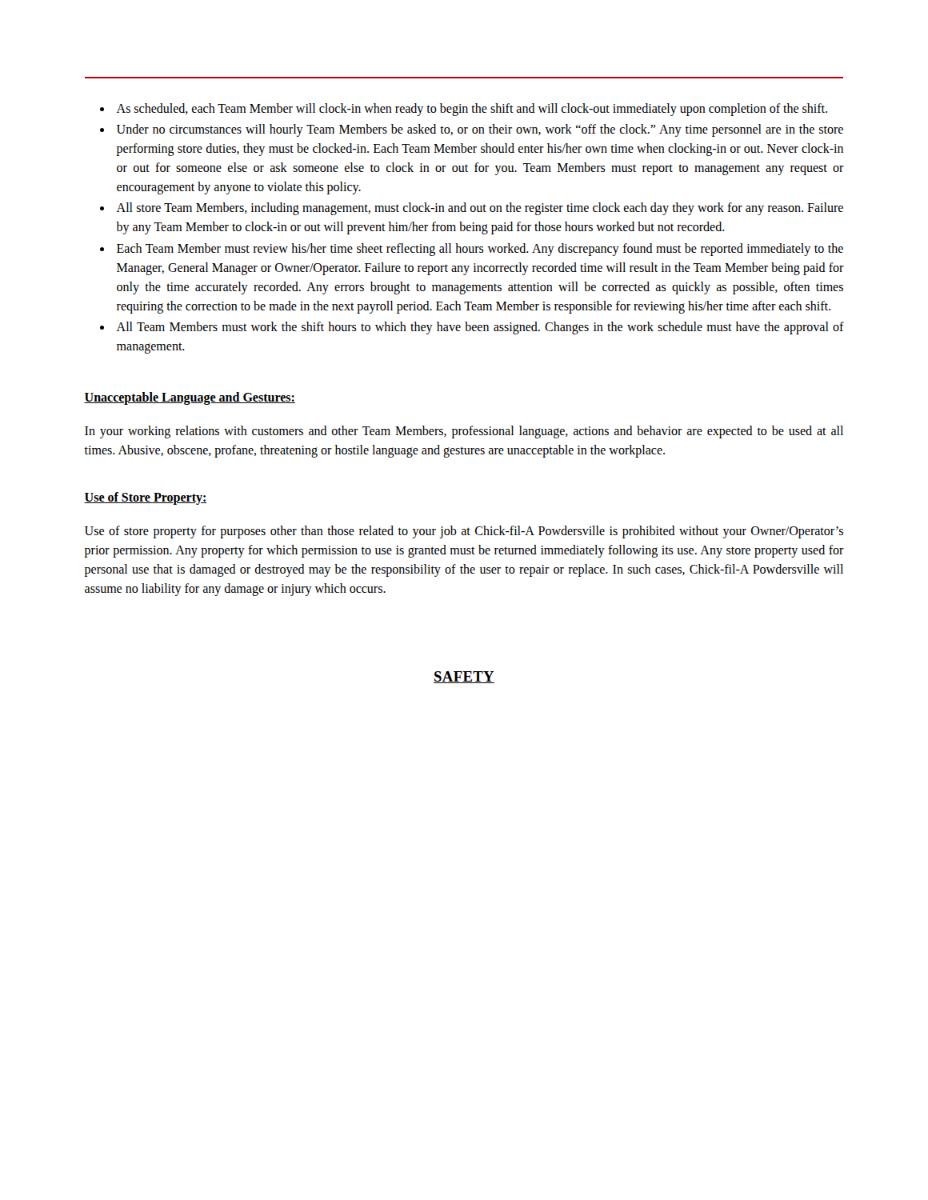As scheduled, each Team Member will clock-in when ready to begin the shift and will clock-out immediately upon completion of the shift.
Under no circumstances will hourly Team Members be asked to, or on their own, work “off the clock.” Any time personnel are in the store performing store duties, they must be clocked-in. Each Team Member should enter his/her own time when clocking-in or out. Never clock-in or out for someone else or ask someone else to clock in or out for you. Team Members must report to management any request or encouragement by anyone to violate this policy.
All store Team Members, including management, must clock-in and out on the register time clock each day they work for any reason. Failure by any Team Member to clock-in or out will prevent him/her from being paid for those hours worked but not recorded.
Each Team Member must review his/her time sheet reflecting all hours worked. Any discrepancy found must be reported immediately to the Manager, General Manager or Owner/Operator. Failure to report any incorrectly recorded time will result in the Team Member being paid for only the time accurately recorded. Any errors brought to managements attention will be corrected as quickly as possible, often times requiring the correction to be made in the next payroll period. Each Team Member is responsible for reviewing his/her time after each shift.
All Team Members must work the shift hours to which they have been assigned. Changes in the work schedule must have the approval of management.
Unacceptable Language and Gestures:
In your working relations with customers and other Team Members, professional language, actions and behavior are expected to be used at all times. Abusive, obscene, profane, threatening or hostile language and gestures are unacceptable in the workplace.
Use of Store Property:
Use of store property for purposes other than those related to your job at Chick-fil-A Powdersville is prohibited without your Owner/Operator’s prior permission. Any property for which permission to use is granted must be returned immediately following its use. Any store property used for personal use that is damaged or destroyed may be the responsibility of the user to repair or replace. In such cases, Chick-fil-A Powdersville will assume no liability for any damage or injury which occurs.
SAFETY